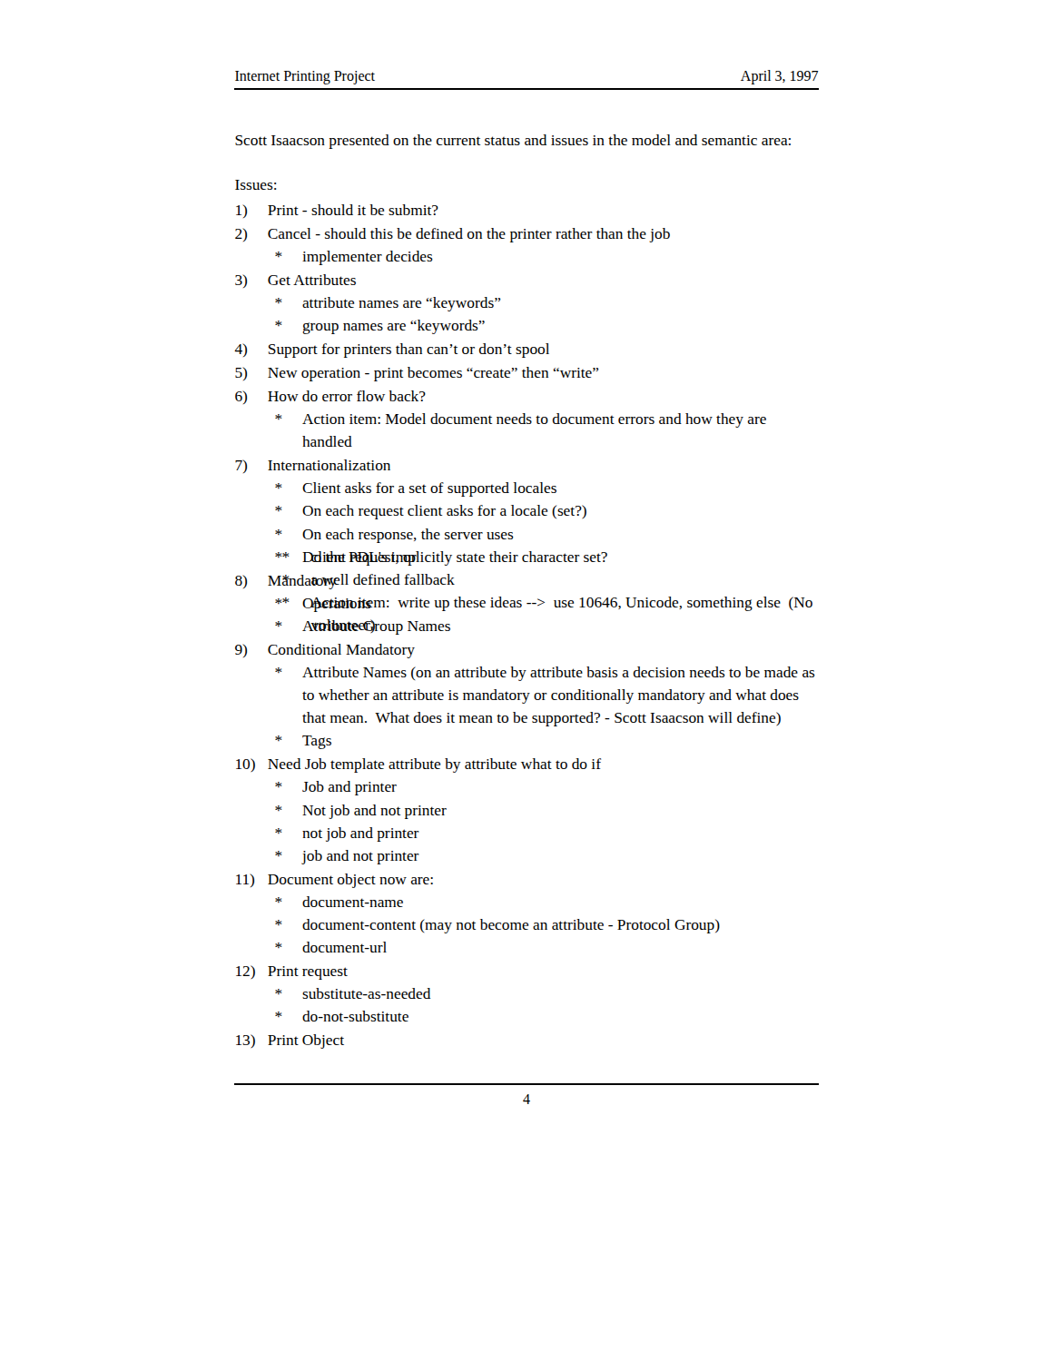Internet Printing Project
April 3, 1997
Scott Isaacson presented on the current status and issues in the model and semantic area:
Issues:
1) Print - should it be submit?
2) Cancel - should this be defined on the printer rather than the job
*implementer decides
3) Get Attributes
*attribute names are “keywords”
*group names are “keywords”
4) Support for printers than can’t or don’t spool
5) New operation - print becomes “create” then “write”
6) How do error flow back?
*Action item: Model document needs to document errors and how they are handled
7) Internationalization
*Client asks for a set of supported locales
*On each request client asks for a locale (set?)
*On each response, the server uses
*client request, or
*a well defined fallback
*Action item: write up these ideas --> use 10646, Unicode, something else (No volunteer)
*Do the PDL's implicitly state their character set?
8) Mandatory
*Operations
*Attribute Group Names
9) Conditional Mandatory
*Attribute Names (on an attribute by attribute basis a decision needs to be made as to whether an attribute is mandatory or conditionally mandatory and what does that mean. What does it mean to be supported? - Scott Isaacson will define)
*Tags
10) Need Job template attribute by attribute what to do if
*Job and printer
*Not job and not printer
*not job and printer
*job and not printer
11) Document object now are:
*document-name
*document-content (may not become an attribute - Protocol Group)
*document-url
12) Print request
*substitute-as-needed
*do-not-substitute
13) Print Object
4